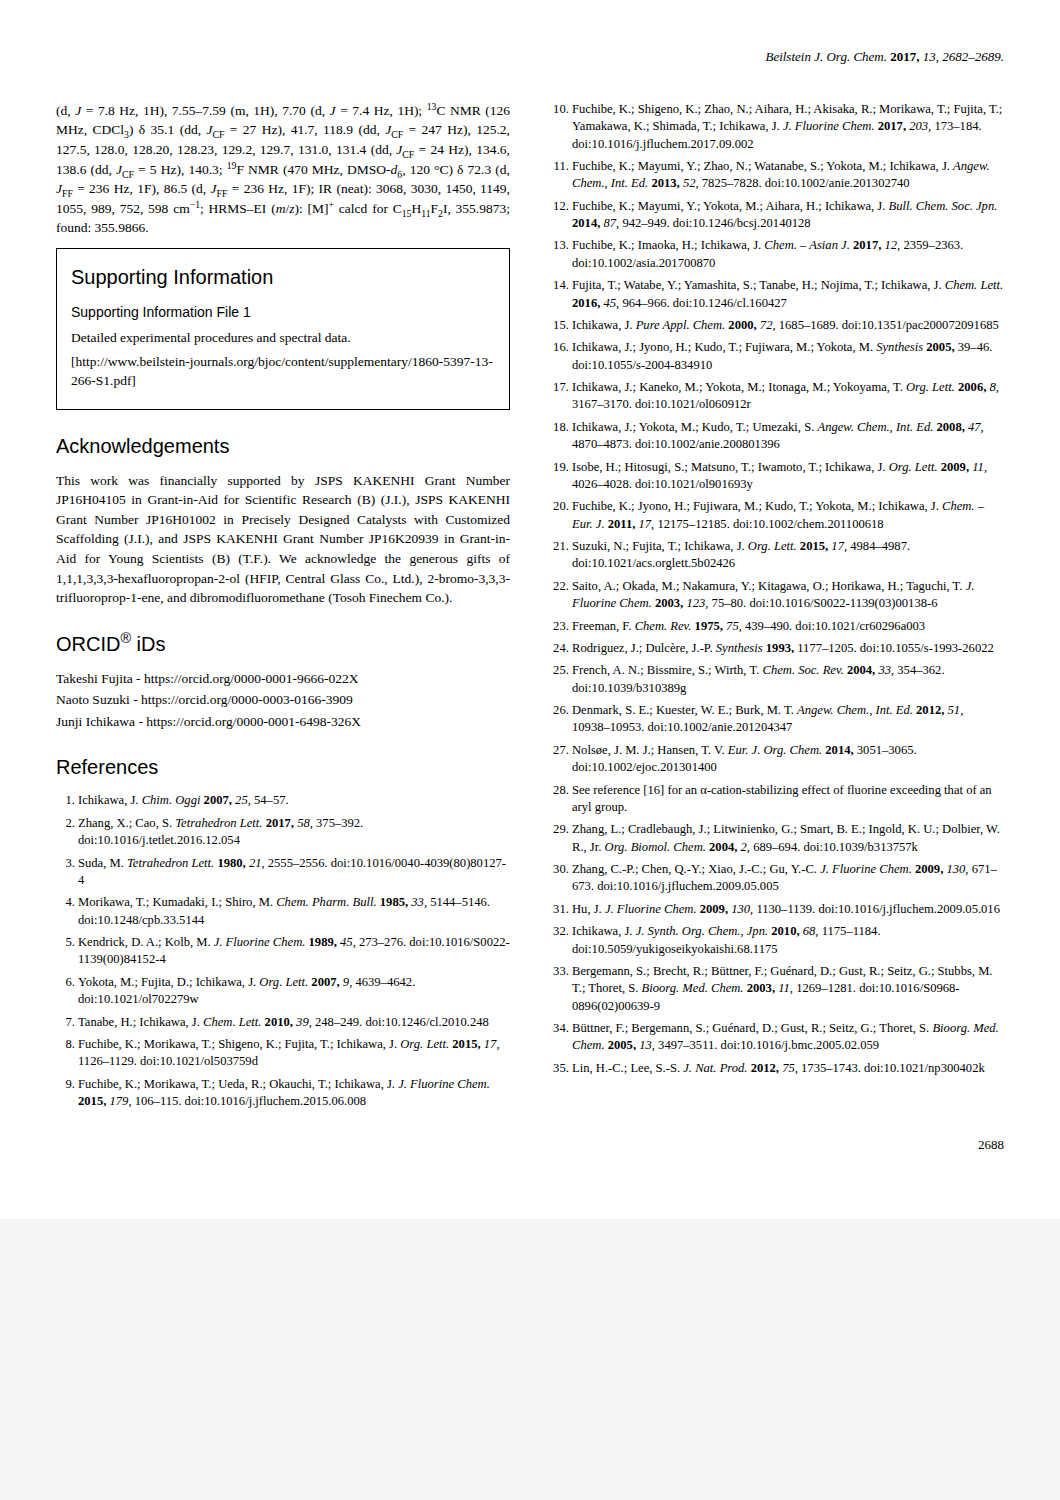Beilstein J. Org. Chem. 2017, 13, 2682–2689.
(d, J = 7.8 Hz, 1H), 7.55–7.59 (m, 1H), 7.70 (d, J = 7.4 Hz, 1H); 13C NMR (126 MHz, CDCl3) δ 35.1 (dd, JCF = 27 Hz), 41.7, 118.9 (dd, JCF = 247 Hz), 125.2, 127.5, 128.0, 128.20, 128.23, 129.2, 129.7, 131.0, 131.4 (dd, JCF = 24 Hz), 134.6, 138.6 (dd, JCF = 5 Hz), 140.3; 19F NMR (470 MHz, DMSO-d6, 120 °C) δ 72.3 (d, JFF = 236 Hz, 1F), 86.5 (d, JFF = 236 Hz, 1F); IR (neat): 3068, 3030, 1450, 1149, 1055, 989, 752, 598 cm−1; HRMS–EI (m/z): [M]+ calcd for C15H11F2I, 355.9873; found: 355.9866.
Supporting Information
Supporting Information File 1
Detailed experimental procedures and spectral data.
[http://www.beilstein-journals.org/bjoc/content/supplementary/1860-5397-13-266-S1.pdf]
Acknowledgements
This work was financially supported by JSPS KAKENHI Grant Number JP16H04105 in Grant-in-Aid for Scientific Research (B) (J.I.), JSPS KAKENHI Grant Number JP16H01002 in Precisely Designed Catalysts with Customized Scaffolding (J.I.), and JSPS KAKENHI Grant Number JP16K20939 in Grant-in-Aid for Young Scientists (B) (T.F.). We acknowledge the generous gifts of 1,1,1,3,3,3-hexafluoropropan-2-ol (HFIP, Central Glass Co., Ltd.), 2-bromo-3,3,3-trifluoroprop-1-ene, and dibromodifluoromethane (Tosoh Finechem Co.).
ORCID® iDs
Takeshi Fujita - https://orcid.org/0000-0001-9666-022X
Naoto Suzuki - https://orcid.org/0000-0003-0166-3909
Junji Ichikawa - https://orcid.org/0000-0001-6498-326X
References
Ichikawa, J. Chim. Oggi 2007, 25, 54–57.
Zhang, X.; Cao, S. Tetrahedron Lett. 2017, 58, 375–392. doi:10.1016/j.tetlet.2016.12.054
Suda, M. Tetrahedron Lett. 1980, 21, 2555–2556. doi:10.1016/0040-4039(80)80127-4
Morikawa, T.; Kumadaki, I.; Shiro, M. Chem. Pharm. Bull. 1985, 33, 5144–5146. doi:10.1248/cpb.33.5144
Kendrick, D. A.; Kolb, M. J. Fluorine Chem. 1989, 45, 273–276. doi:10.1016/S0022-1139(00)84152-4
Yokota, M.; Fujita, D.; Ichikawa, J. Org. Lett. 2007, 9, 4639–4642. doi:10.1021/ol702279w
Tanabe, H.; Ichikawa, J. Chem. Lett. 2010, 39, 248–249. doi:10.1246/cl.2010.248
Fuchibe, K.; Morikawa, T.; Shigeno, K.; Fujita, T.; Ichikawa, J. Org. Lett. 2015, 17, 1126–1129. doi:10.1021/ol503759d
Fuchibe, K.; Morikawa, T.; Ueda, R.; Okauchi, T.; Ichikawa, J. J. Fluorine Chem. 2015, 179, 106–115. doi:10.1016/j.jfluchem.2015.06.008
Fuchibe, K.; Shigeno, K.; Zhao, N.; Aihara, H.; Akisaka, R.; Morikawa, T.; Fujita, T.; Yamakawa, K.; Shimada, T.; Ichikawa, J. J. Fluorine Chem. 2017, 203, 173–184. doi:10.1016/j.jfluchem.2017.09.002
Fuchibe, K.; Mayumi, Y.; Zhao, N.; Watanabe, S.; Yokota, M.; Ichikawa, J. Angew. Chem., Int. Ed. 2013, 52, 7825–7828. doi:10.1002/anie.201302740
Fuchibe, K.; Mayumi, Y.; Yokota, M.; Aihara, H.; Ichikawa, J. Bull. Chem. Soc. Jpn. 2014, 87, 942–949. doi:10.1246/bcsj.20140128
Fuchibe, K.; Imaoka, H.; Ichikawa, J. Chem. – Asian J. 2017, 12, 2359–2363. doi:10.1002/asia.201700870
Fujita, T.; Watabe, Y.; Yamashita, S.; Tanabe, H.; Nojima, T.; Ichikawa, J. Chem. Lett. 2016, 45, 964–966. doi:10.1246/cl.160427
Ichikawa, J. Pure Appl. Chem. 2000, 72, 1685–1689. doi:10.1351/pac200072091685
Ichikawa, J.; Jyono, H.; Kudo, T.; Fujiwara, M.; Yokota, M. Synthesis 2005, 39–46. doi:10.1055/s-2004-834910
Ichikawa, J.; Kaneko, M.; Yokota, M.; Itonaga, M.; Yokoyama, T. Org. Lett. 2006, 8, 3167–3170. doi:10.1021/ol060912r
Ichikawa, J.; Yokota, M.; Kudo, T.; Umezaki, S. Angew. Chem., Int. Ed. 2008, 47, 4870–4873. doi:10.1002/anie.200801396
Isobe, H.; Hitosugi, S.; Matsuno, T.; Iwamoto, T.; Ichikawa, J. Org. Lett. 2009, 11, 4026–4028. doi:10.1021/ol901693y
Fuchibe, K.; Jyono, H.; Fujiwara, M.; Kudo, T.; Yokota, M.; Ichikawa, J. Chem. – Eur. J. 2011, 17, 12175–12185. doi:10.1002/chem.201100618
Suzuki, N.; Fujita, T.; Ichikawa, J. Org. Lett. 2015, 17, 4984–4987. doi:10.1021/acs.orglett.5b02426
Saito, A.; Okada, M.; Nakamura, Y.; Kitagawa, O.; Horikawa, H.; Taguchi, T. J. Fluorine Chem. 2003, 123, 75–80. doi:10.1016/S0022-1139(03)00138-6
Freeman, F. Chem. Rev. 1975, 75, 439–490. doi:10.1021/cr60296a003
Rodriguez, J.; Dulcère, J.-P. Synthesis 1993, 1177–1205. doi:10.1055/s-1993-26022
French, A. N.; Bissmire, S.; Wirth, T. Chem. Soc. Rev. 2004, 33, 354–362. doi:10.1039/b310389g
Denmark, S. E.; Kuester, W. E.; Burk, M. T. Angew. Chem., Int. Ed. 2012, 51, 10938–10953. doi:10.1002/anie.201204347
Nolsøe, J. M. J.; Hansen, T. V. Eur. J. Org. Chem. 2014, 3051–3065. doi:10.1002/ejoc.201301400
See reference [16] for an α-cation-stabilizing effect of fluorine exceeding that of an aryl group.
Zhang, L.; Cradlebaugh, J.; Litwinienko, G.; Smart, B. E.; Ingold, K. U.; Dolbier, W. R., Jr. Org. Biomol. Chem. 2004, 2, 689–694. doi:10.1039/b313757k
Zhang, C.-P.; Chen, Q.-Y.; Xiao, J.-C.; Gu, Y.-C. J. Fluorine Chem. 2009, 130, 671–673. doi:10.1016/j.jfluchem.2009.05.005
Hu, J. J. Fluorine Chem. 2009, 130, 1130–1139. doi:10.1016/j.jfluchem.2009.05.016
Ichikawa, J. J. Synth. Org. Chem., Jpn. 2010, 68, 1175–1184. doi:10.5059/yukigoseikyokaishi.68.1175
Bergemann, S.; Brecht, R.; Büttner, F.; Guénard, D.; Gust, R.; Seitz, G.; Stubbs, M. T.; Thoret, S. Bioorg. Med. Chem. 2003, 11, 1269–1281. doi:10.1016/S0968-0896(02)00639-9
Büttner, F.; Bergemann, S.; Guénard, D.; Gust, R.; Seitz, G.; Thoret, S. Bioorg. Med. Chem. 2005, 13, 3497–3511. doi:10.1016/j.bmc.2005.02.059
Lin, H.-C.; Lee, S.-S. J. Nat. Prod. 2012, 75, 1735–1743. doi:10.1021/np300402k
2688